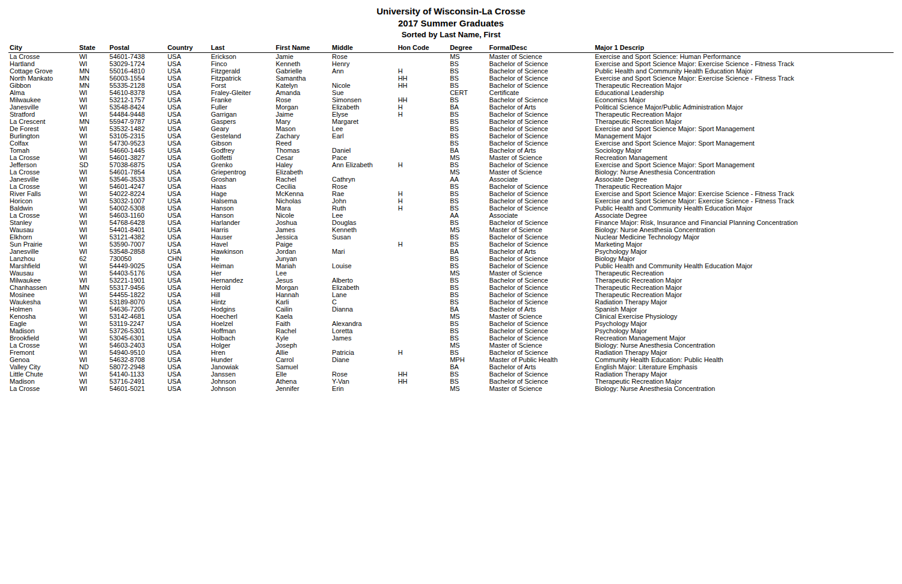University of Wisconsin-La Crosse
2017 Summer Graduates
Sorted by Last Name, First
| City | State | Postal | Country | Last | First Name | Middle | Hon Code | Degree | FormalDesc | Major 1 Descrip |
| --- | --- | --- | --- | --- | --- | --- | --- | --- | --- | --- |
| La Crosse | WI | 54601-7438 | USA | Erickson | Jamie | Rose | | MS | Master of Science | Exercise and Sport Science: Human Performance |
| Hartland | WI | 53029-1724 | USA | Finco | Kenneth | Henry | | BS | Bachelor of Science | Exercise and Sport Science Major: Exercise Science - Fitness Track |
| Cottage Grove | MN | 55016-4810 | USA | Fitzgerald | Gabrielle | Ann | H | BS | Bachelor of Science | Public Health and Community Health Education Major |
| North Mankato | MN | 56003-1554 | USA | Fitzpatrick | Samantha | | HH | BS | Bachelor of Science | Exercise and Sport Science Major: Exercise Science - Fitness Track |
| Gibbon | MN | 55335-2128 | USA | Forst | Katelyn | Nicole | HH | BS | Bachelor of Science | Therapeutic Recreation Major |
| Alma | WI | 54610-8378 | USA | Fraley-Gleiter | Amanda | Sue | | CERT | Certificate | Educational Leadership |
| Milwaukee | WI | 53212-1757 | USA | Franke | Rose | Simonsen | HH | BS | Bachelor of Science | Economics Major |
| Janesville | WI | 53548-8424 | USA | Fuller | Morgan | Elizabeth | H | BA | Bachelor of Arts | Political Science Major/Public Administration Major |
| Stratford | WI | 54484-9448 | USA | Garrigan | Jaime | Elyse | H | BS | Bachelor of Science | Therapeutic Recreation Major |
| La Crescent | MN | 55947-9787 | USA | Gaspers | Mary | Margaret | | BS | Bachelor of Science | Therapeutic Recreation Major |
| De Forest | WI | 53532-1482 | USA | Geary | Mason | Lee | | BS | Bachelor of Science | Exercise and Sport Science Major: Sport Management |
| Burlington | WI | 53105-2315 | USA | Gesteland | Zachary | Earl | | BS | Bachelor of Science | Management Major |
| Colfax | WI | 54730-9523 | USA | Gibson | Reed | | | BS | Bachelor of Science | Exercise and Sport Science Major: Sport Management |
| Tomah | WI | 54660-1445 | USA | Godfrey | Thomas | Daniel | | BA | Bachelor of Arts | Sociology Major |
| La Crosse | WI | 54601-3827 | USA | Golfetti | Cesar | Pace | | MS | Master of Science | Recreation Management |
| Jefferson | SD | 57038-6875 | USA | Grenko | Haley | Ann Elizabeth | H | BS | Bachelor of Science | Exercise and Sport Science Major: Sport Management |
| La Crosse | WI | 54601-7854 | USA | Griepentrog | Elizabeth | | | MS | Master of Science | Biology: Nurse Anesthesia Concentration |
| Janesville | WI | 53546-3533 | USA | Groshan | Rachel | Cathryn | | AA | Associate | Associate Degree |
| La Crosse | WI | 54601-4247 | USA | Haas | Cecilia | Rose | | BS | Bachelor of Science | Therapeutic Recreation Major |
| River Falls | WI | 54022-8224 | USA | Hage | McKenna | Rae | H | BS | Bachelor of Science | Exercise and Sport Science Major: Exercise Science - Fitness Track |
| Horicon | WI | 53032-1007 | USA | Halsema | Nicholas | John | H | BS | Bachelor of Science | Exercise and Sport Science Major: Exercise Science - Fitness Track |
| Baldwin | WI | 54002-5308 | USA | Hanson | Mara | Ruth | H | BS | Bachelor of Science | Public Health and Community Health Education Major |
| La Crosse | WI | 54603-1160 | USA | Hanson | Nicole | Lee | | AA | Associate | Associate Degree |
| Stanley | WI | 54768-6428 | USA | Harlander | Joshua | Douglas | | BS | Bachelor of Science | Finance Major: Risk, Insurance and Financial Planning Concentration |
| Wausau | WI | 54401-8401 | USA | Harris | James | Kenneth | | MS | Master of Science | Biology: Nurse Anesthesia Concentration |
| Elkhorn | WI | 53121-4382 | USA | Hauser | Jessica | Susan | | BS | Bachelor of Science | Nuclear Medicine Technology Major |
| Sun Prairie | WI | 53590-7007 | USA | Havel | Paige | | H | BS | Bachelor of Science | Marketing Major |
| Janesville | WI | 53548-2858 | USA | Hawkinson | Jordan | Mari | | BA | Bachelor of Arts | Psychology Major |
| Lanzhou | 62 | 730050 | CHN | He | Junyan | | | BS | Bachelor of Science | Biology Major |
| Marshfield | WI | 54449-9025 | USA | Heiman | Mariah | Louise | | BS | Bachelor of Science | Public Health and Community Health Education Major |
| Wausau | WI | 54403-5176 | USA | Her | Lee | | | MS | Master of Science | Therapeutic Recreation |
| Milwaukee | WI | 53221-1901 | USA | Hernandez | Jesus | Alberto | | BS | Bachelor of Science | Therapeutic Recreation Major |
| Chanhassen | MN | 55317-9456 | USA | Herold | Morgan | Elizabeth | | BS | Bachelor of Science | Therapeutic Recreation Major |
| Mosinee | WI | 54455-1822 | USA | Hill | Hannah | Lane | | BS | Bachelor of Science | Therapeutic Recreation Major |
| Waukesha | WI | 53189-8070 | USA | Hintz | Karli | C | | BS | Bachelor of Science | Radiation Therapy Major |
| Holmen | WI | 54636-7205 | USA | Hodgins | Cailin | Dianna | | BA | Bachelor of Arts | Spanish Major |
| Kenosha | WI | 53142-4681 | USA | Hoecherl | Kaela | | | MS | Master of Science | Clinical Exercise Physiology |
| Eagle | WI | 53119-2247 | USA | Hoelzel | Faith | Alexandra | | BS | Bachelor of Science | Psychology Major |
| Madison | WI | 53726-5301 | USA | Hoffman | Rachel | Loretta | | BS | Bachelor of Science | Psychology Major |
| Brookfield | WI | 53045-6301 | USA | Holbach | Kyle | James | | BS | Bachelor of Science | Recreation Management Major |
| La Crosse | WI | 54603-2403 | USA | Holger | Joseph | | | MS | Master of Science | Biology: Nurse Anesthesia Concentration |
| Fremont | WI | 54940-9510 | USA | Hren | Allie | Patricia | H | BS | Bachelor of Science | Radiation Therapy Major |
| Genoa | WI | 54632-8708 | USA | Hunder | Carrol | Diane | | MPH | Master of Public Health | Community Health Education: Public Health |
| Valley City | ND | 58072-2948 | USA | Janowiak | Samuel | | | BA | Bachelor of Arts | English Major: Literature Emphasis |
| Little Chute | WI | 54140-1133 | USA | Janssen | Elle | Rose | HH | BS | Bachelor of Science | Radiation Therapy Major |
| Madison | WI | 53716-2491 | USA | Johnson | Athena | Y-Van | HH | BS | Bachelor of Science | Therapeutic Recreation Major |
| La Crosse | WI | 54601-5021 | USA | Johnson | Jennifer | Erin | | MS | Master of Science | Biology: Nurse Anesthesia Concentration |